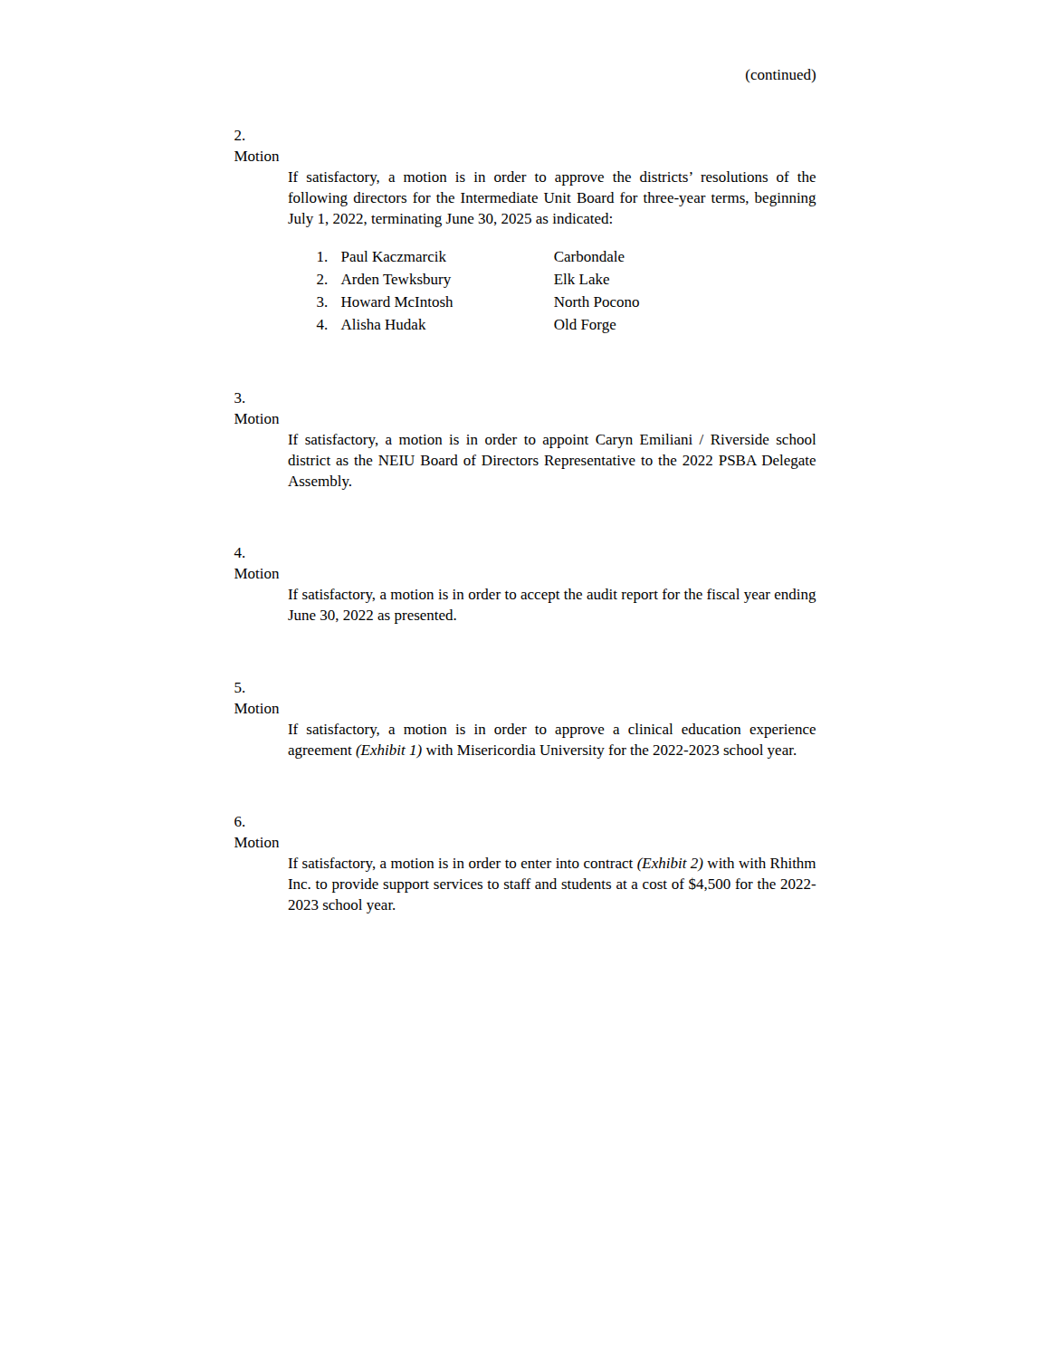(continued)
2.
Motion
If satisfactory, a motion is in order to approve the districts’ resolutions of the following directors for the Intermediate Unit Board for three-year terms, beginning July 1, 2022, terminating June 30, 2025 as indicated:
1. Paul Kaczmarcik Carbondale
2. Arden Tewksbury Elk Lake
3. Howard McIntosh North Pocono
4. Alisha Hudak Old Forge
3.
Motion
If satisfactory, a motion is in order to appoint Caryn Emiliani / Riverside school district as the NEIU Board of Directors Representative to the 2022 PSBA Delegate Assembly.
4.
Motion
If satisfactory, a motion is in order to accept the audit report for the fiscal year ending June 30, 2022 as presented.
5.
Motion
If satisfactory, a motion is in order to approve a clinical education experience agreement (Exhibit 1) with Misericordia University for the 2022-2023 school year.
6.
Motion
If satisfactory, a motion is in order to enter into contract (Exhibit 2) with with Rhithm Inc. to provide support services to staff and students at a cost of $4,500 for the 2022-2023 school year.